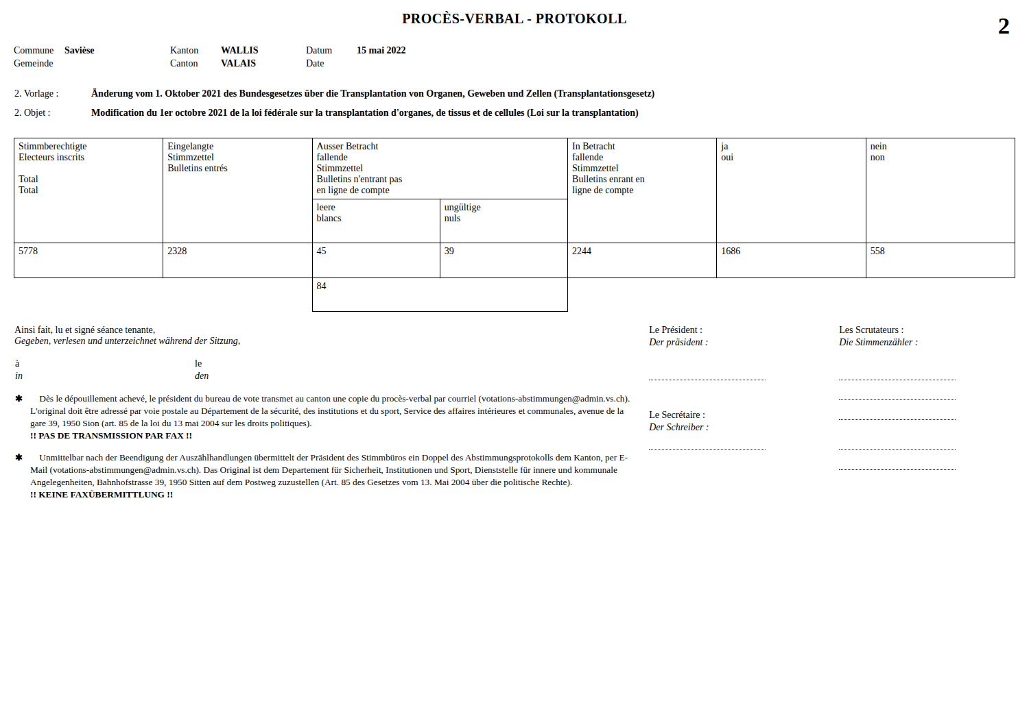2
PROCÈS-VERBAL - PROTOKOLL
| Commune | Savièse | Kanton | WALLIS | Datum | 15 mai 2022 |
| Gemeinde | | Canton | VALAIS | Date | |
| 2. Vorlage : | Änderung vom 1. Oktober 2021 des Bundesgesetzes über die Transplantation von Organen, Geweben und Zellen (Transplantationsgesetz) |
| 2. Objet : | Modification du 1er octobre 2021 de la loi fédérale sur la transplantation d'organes, de tissus et de cellules (Loi sur la transplantation) |
| Stimmberechtigte Electeurs inscrits Total Total | Eingelangte Stimmzettel Bulletins entrés | Ausser Betracht fallende Stimmzettel Bulletins n'entrant pas en ligne de compte | In Betracht fallende Stimmzettel Bulletins enrant en ligne de compte | ja oui | nein non |
| leere blancs | ungültige nuls |
| 5778 | 2328 | 45 | 39 | 2244 | 1686 | 558 |
| | | 84 | | | |
| Ainsi fait, lu et signé séance tenante, Gegeben, verlesen und unterzeichnet während der Sitzung, / à / le / / in / den / / ✱ / Dès le dépouillement achevé, le président du bureau de vote transmet au canton une copie du procès-verbal par courriel (votations-abstimmungen@admin.vs.ch). L'original doit être adressé par voie postale au Département de la sécurité, des institutions et du sport, Service des affaires intérieures et communales, avenue de la gare 39, 1950 Sion (art. 85 de la loi du 13 mai 2004 sur les droits politiques). !! PAS DE TRANSMISSION PAR FAX !! / / ✱ / Unmittelbar nach der Beendigung der Auszählhandlungen übermittelt der Präsident des Stimmbüros ein Doppel des Abstimmungsprotokolls dem Kanton, per E-Mail (votations-abstimmungen@admin.vs.ch). Das Original ist dem Departement für Sicherheit, Institutionen und Sport, Dienststelle für innere und kommunale Angelegenheiten, Bahnhofstrasse 39, 1950 Sitten auf dem Postweg zuzustellen (Art. 85 des Gesetzes vom 13. Mai 2004 über die politische Rechte). !! KEINE FAXÜBERMITTLUNG !! / | Le Président : Der präsident : Les Scrutateurs : Die Stimmenzähler : Le Secrétaire : Der Schreiber : |